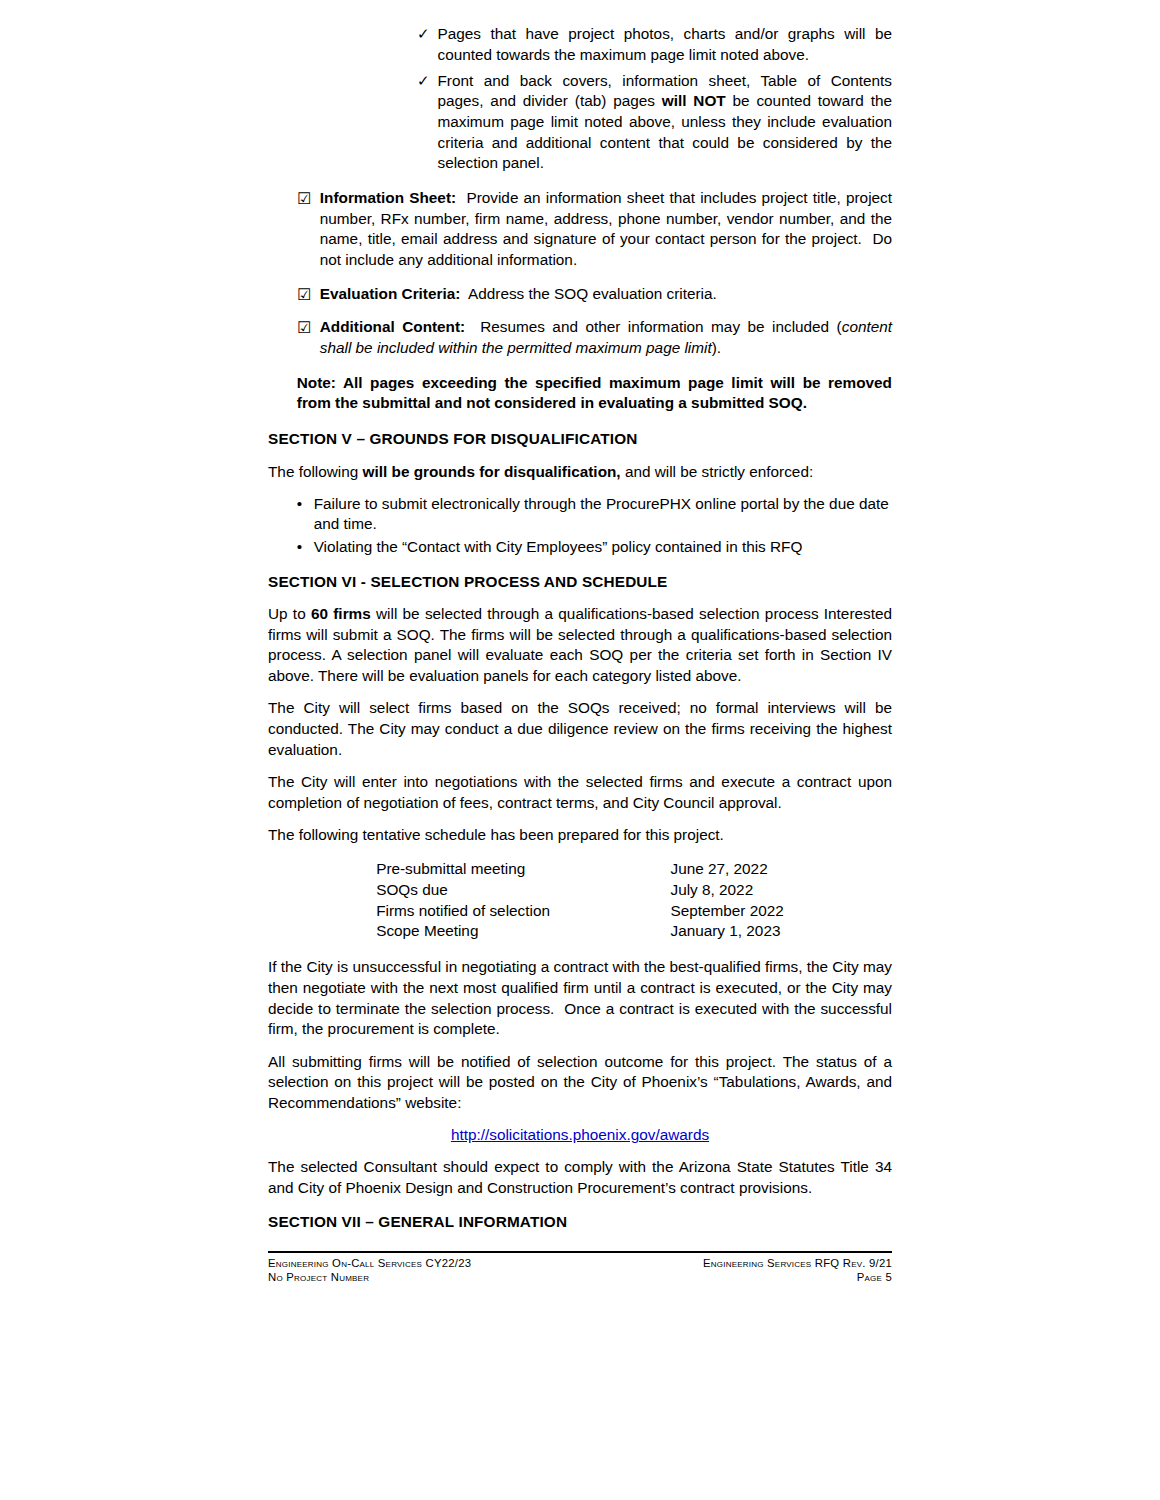Pages that have project photos, charts and/or graphs will be counted towards the maximum page limit noted above.
Front and back covers, information sheet, Table of Contents pages, and divider (tab) pages will NOT be counted toward the maximum page limit noted above, unless they include evaluation criteria and additional content that could be considered by the selection panel.
Information Sheet: Provide an information sheet that includes project title, project number, RFx number, firm name, address, phone number, vendor number, and the name, title, email address and signature of your contact person for the project. Do not include any additional information.
Evaluation Criteria: Address the SOQ evaluation criteria.
Additional Content: Resumes and other information may be included (content shall be included within the permitted maximum page limit).
Note: All pages exceeding the specified maximum page limit will be removed from the submittal and not considered in evaluating a submitted SOQ.
Section V – Grounds for Disqualification
The following will be grounds for disqualification, and will be strictly enforced:
Failure to submit electronically through the ProcurePHX online portal by the due date and time.
Violating the “Contact with City Employees” policy contained in this RFQ
Section VI - Selection Process and Schedule
Up to 60 firms will be selected through a qualifications-based selection process Interested firms will submit a SOQ. The firms will be selected through a qualifications-based selection process. A selection panel will evaluate each SOQ per the criteria set forth in Section IV above. There will be evaluation panels for each category listed above.
The City will select firms based on the SOQs received; no formal interviews will be conducted. The City may conduct a due diligence review on the firms receiving the highest evaluation.
The City will enter into negotiations with the selected firms and execute a contract upon completion of negotiation of fees, contract terms, and City Council approval.
The following tentative schedule has been prepared for this project.
| Pre-submittal meeting | June 27, 2022 |
| SOQs due | July 8, 2022 |
| Firms notified of selection | September 2022 |
| Scope Meeting | January 1, 2023 |
If the City is unsuccessful in negotiating a contract with the best-qualified firms, the City may then negotiate with the next most qualified firm until a contract is executed, or the City may decide to terminate the selection process. Once a contract is executed with the successful firm, the procurement is complete.
All submitting firms will be notified of selection outcome for this project. The status of a selection on this project will be posted on the City of Phoenix’s “Tabulations, Awards, and Recommendations” website:
http://solicitations.phoenix.gov/awards
The selected Consultant should expect to comply with the Arizona State Statutes Title 34 and City of Phoenix Design and Construction Procurement’s contract provisions.
Section VII – General Information
Engineering On-Call Services CY22/23
No Project Number
Engineering Services RFQ Rev. 9/21
Page 5